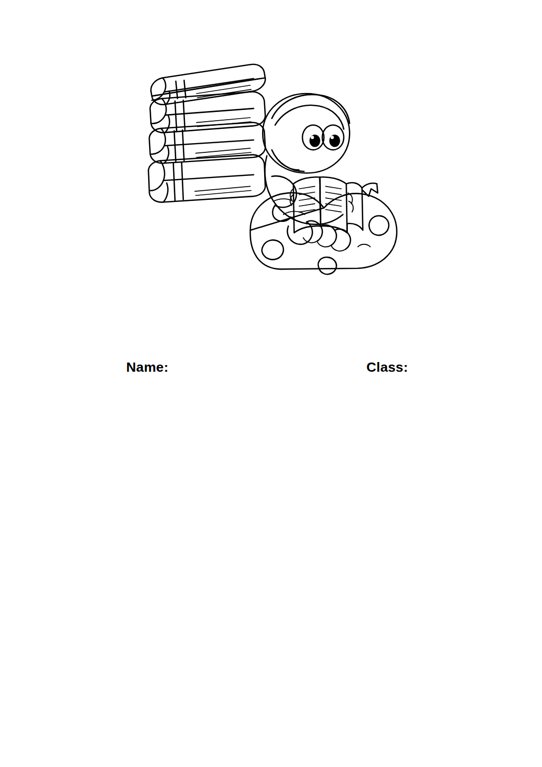Name:
Class: